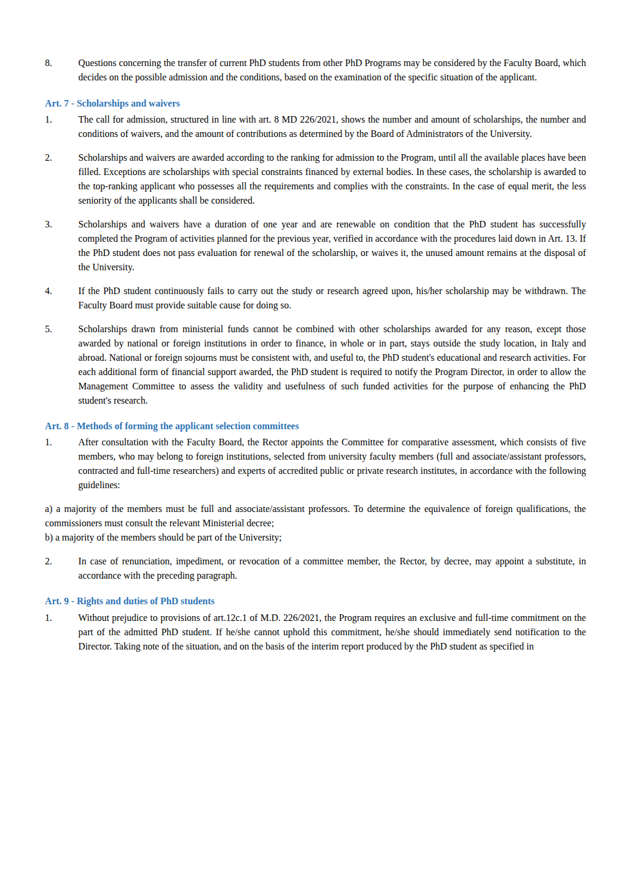8. Questions concerning the transfer of current PhD students from other PhD Programs may be considered by the Faculty Board, which decides on the possible admission and the conditions, based on the examination of the specific situation of the applicant.
Art. 7 - Scholarships and waivers
1. The call for admission, structured in line with art. 8 MD 226/2021, shows the number and amount of scholarships, the number and conditions of waivers, and the amount of contributions as determined by the Board of Administrators of the University.
2. Scholarships and waivers are awarded according to the ranking for admission to the Program, until all the available places have been filled. Exceptions are scholarships with special constraints financed by external bodies. In these cases, the scholarship is awarded to the top-ranking applicant who possesses all the requirements and complies with the constraints. In the case of equal merit, the less seniority of the applicants shall be considered.
3. Scholarships and waivers have a duration of one year and are renewable on condition that the PhD student has successfully completed the Program of activities planned for the previous year, verified in accordance with the procedures laid down in Art. 13. If the PhD student does not pass evaluation for renewal of the scholarship, or waives it, the unused amount remains at the disposal of the University.
4. If the PhD student continuously fails to carry out the study or research agreed upon, his/her scholarship may be withdrawn. The Faculty Board must provide suitable cause for doing so.
5. Scholarships drawn from ministerial funds cannot be combined with other scholarships awarded for any reason, except those awarded by national or foreign institutions in order to finance, in whole or in part, stays outside the study location, in Italy and abroad. National or foreign sojourns must be consistent with, and useful to, the PhD student's educational and research activities. For each additional form of financial support awarded, the PhD student is required to notify the Program Director, in order to allow the Management Committee to assess the validity and usefulness of such funded activities for the purpose of enhancing the PhD student's research.
Art. 8 - Methods of forming the applicant selection committees
1. After consultation with the Faculty Board, the Rector appoints the Committee for comparative assessment, which consists of five members, who may belong to foreign institutions, selected from university faculty members (full and associate/assistant professors, contracted and full-time researchers) and experts of accredited public or private research institutes, in accordance with the following guidelines:
a) a majority of the members must be full and associate/assistant professors. To determine the equivalence of foreign qualifications, the commissioners must consult the relevant Ministerial decree;
b) a majority of the members should be part of the University;
2. In case of renunciation, impediment, or revocation of a committee member, the Rector, by decree, may appoint a substitute, in accordance with the preceding paragraph.
Art. 9 - Rights and duties of PhD students
1. Without prejudice to provisions of art.12c.1 of M.D. 226/2021, the Program requires an exclusive and full-time commitment on the part of the admitted PhD student. If he/she cannot uphold this commitment, he/she should immediately send notification to the Director. Taking note of the situation, and on the basis of the interim report produced by the PhD student as specified in